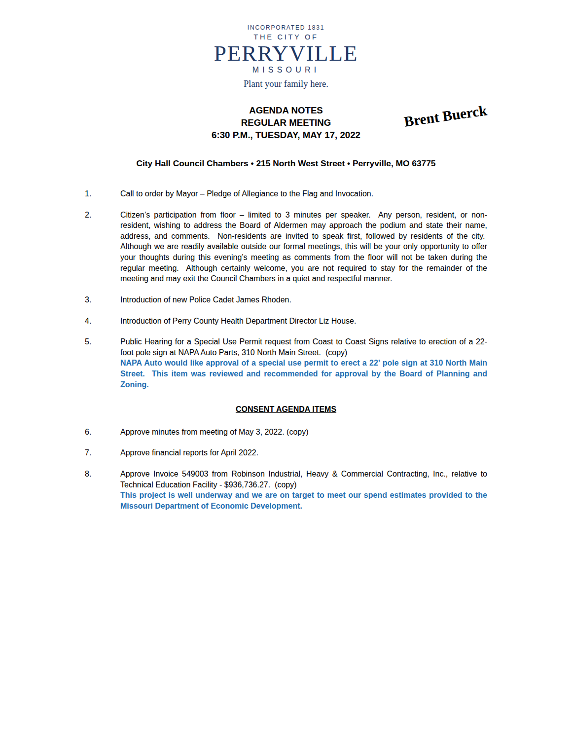INCORPORATED 1831
THE CITY OF
PERRYVILLE
MISSOURI
Plant your family here.
Brent Buerck
AGENDA NOTES
REGULAR MEETING
6:30 P.M., TUESDAY, MAY 17, 2022
City Hall Council Chambers • 215 North West Street • Perryville, MO 63775
1. Call to order by Mayor – Pledge of Allegiance to the Flag and Invocation.
2. Citizen’s participation from floor – limited to 3 minutes per speaker. Any person, resident, or non-resident, wishing to address the Board of Aldermen may approach the podium and state their name, address, and comments. Non-residents are invited to speak first, followed by residents of the city. Although we are readily available outside our formal meetings, this will be your only opportunity to offer your thoughts during this evening’s meeting as comments from the floor will not be taken during the regular meeting. Although certainly welcome, you are not required to stay for the remainder of the meeting and may exit the Council Chambers in a quiet and respectful manner.
3. Introduction of new Police Cadet James Rhoden.
4. Introduction of Perry County Health Department Director Liz House.
5. Public Hearing for a Special Use Permit request from Coast to Coast Signs relative to erection of a 22-foot pole sign at NAPA Auto Parts, 310 North Main Street. (copy)
NAPA Auto would like approval of a special use permit to erect a 22’ pole sign at 310 North Main Street. This item was reviewed and recommended for approval by the Board of Planning and Zoning.
CONSENT AGENDA ITEMS
6. Approve minutes from meeting of May 3, 2022. (copy)
7. Approve financial reports for April 2022.
8. Approve Invoice 549003 from Robinson Industrial, Heavy & Commercial Contracting, Inc., relative to Technical Education Facility - $936,736.27. (copy)
This project is well underway and we are on target to meet our spend estimates provided to the Missouri Department of Economic Development.